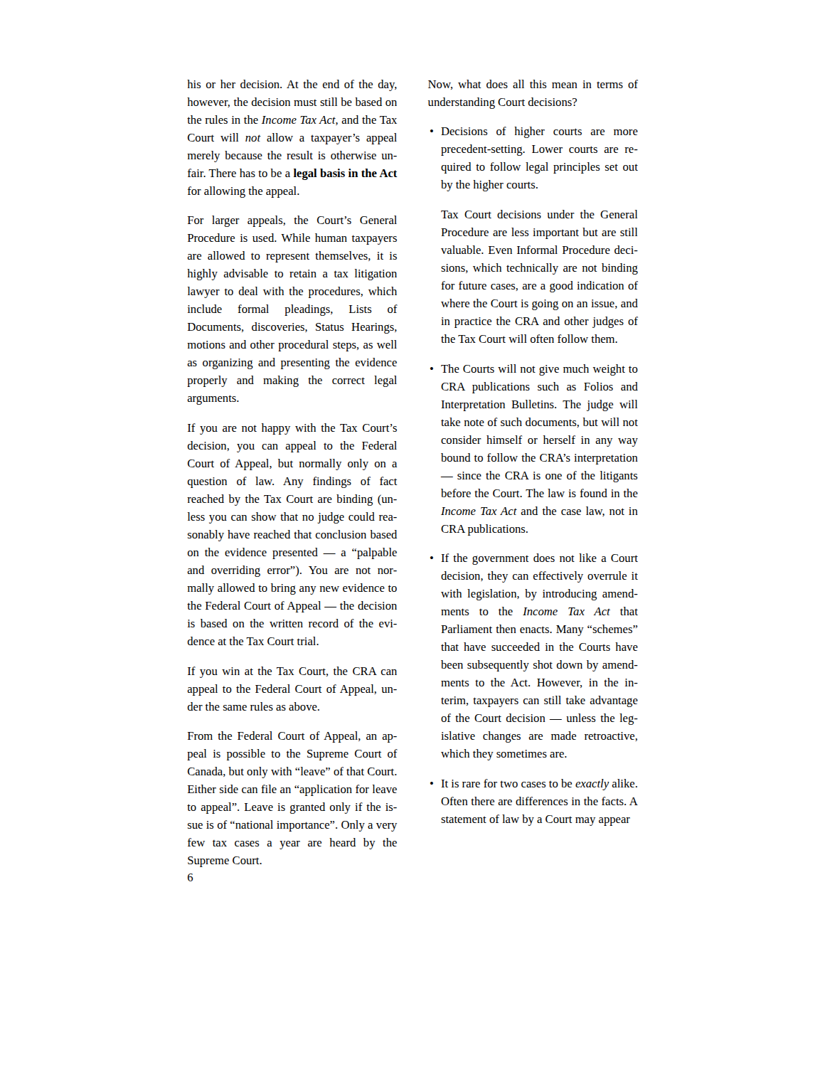his or her decision. At the end of the day, however, the decision must still be based on the rules in the Income Tax Act, and the Tax Court will not allow a taxpayer’s appeal merely because the result is otherwise unfair. There has to be a legal basis in the Act for allowing the appeal.
For larger appeals, the Court’s General Procedure is used. While human taxpayers are allowed to represent themselves, it is highly advisable to retain a tax litigation lawyer to deal with the procedures, which include formal pleadings, Lists of Documents, discoveries, Status Hearings, motions and other procedural steps, as well as organizing and presenting the evidence properly and making the correct legal arguments.
If you are not happy with the Tax Court’s decision, you can appeal to the Federal Court of Appeal, but normally only on a question of law. Any findings of fact reached by the Tax Court are binding (unless you can show that no judge could reasonably have reached that conclusion based on the evidence presented — a “palpable and overriding error”). You are not normally allowed to bring any new evidence to the Federal Court of Appeal — the decision is based on the written record of the evidence at the Tax Court trial.
If you win at the Tax Court, the CRA can appeal to the Federal Court of Appeal, under the same rules as above.
From the Federal Court of Appeal, an appeal is possible to the Supreme Court of Canada, but only with “leave” of that Court. Either side can file an “application for leave to appeal”. Leave is granted only if the issue is of “national importance”. Only a very few tax cases a year are heard by the Supreme Court.
Now, what does all this mean in terms of understanding Court decisions?
Decisions of higher courts are more precedent-setting. Lower courts are required to follow legal principles set out by the higher courts.
Tax Court decisions under the General Procedure are less important but are still valuable. Even Informal Procedure decisions, which technically are not binding for future cases, are a good indication of where the Court is going on an issue, and in practice the CRA and other judges of the Tax Court will often follow them.
The Courts will not give much weight to CRA publications such as Folios and Interpretation Bulletins. The judge will take note of such documents, but will not consider himself or herself in any way bound to follow the CRA’s interpretation — since the CRA is one of the litigants before the Court. The law is found in the Income Tax Act and the case law, not in CRA publications.
If the government does not like a Court decision, they can effectively overrule it with legislation, by introducing amendments to the Income Tax Act that Parliament then enacts. Many “schemes” that have succeeded in the Courts have been subsequently shot down by amendments to the Act. However, in the interim, taxpayers can still take advantage of the Court decision — unless the legislative changes are made retroactive, which they sometimes are.
It is rare for two cases to be exactly alike. Often there are differences in the facts. A statement of law by a Court may appear
6